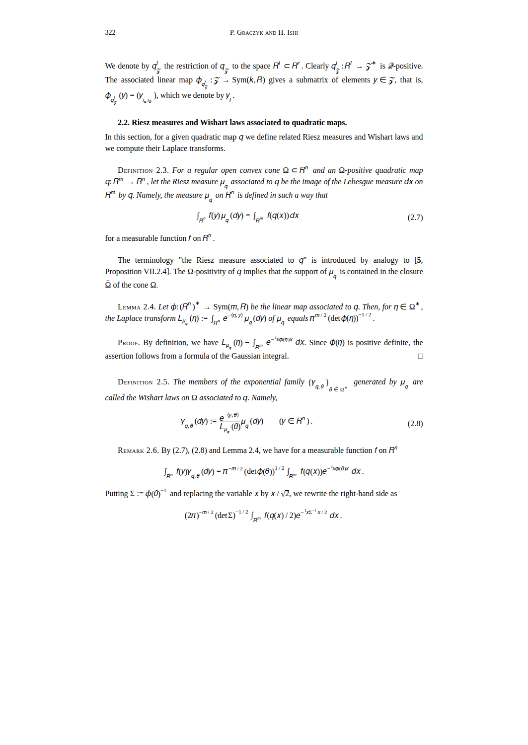322
P. Graczyk and H. Ishi
We denote by q𝒵I the restriction of q𝒵 to the space RI⊂Rr. Clearly q𝒵I:RI→𝒵∗ is 𝒬-positive. The associated linear map ϕq𝒵I:𝒵→Sym(k,R) gives a submatrix of elements y∈𝒵, that is, ϕq𝒵I(y)=(yiαiβ), which we denote by yI.
2.2. Riesz measures and Wishart laws associated to quadratic maps.
In this section, for a given quadratic map q we define related Riesz measures and Wishart laws and we compute their Laplace transforms.
Definition 2.3. For a regular open convex cone Ω⊂Rn and an Ω-positive quadratic map q:Rm→Rn, let the Riesz measure μq associated to q be the image of the Lebesgue measure dx on Rm by q. Namely, the measure μq on Rn is defined in such a way that
∫Rn f(y) μq(dy) = ∫Rm f(q(x)) dx
(2.7)
for a measurable function f on Rn.
The terminology "the Riesz measure associated to q" is introduced by analogy to [5, Proposition VII.2.4]. The Ω-positivity of q implies that the support of μq is contained in the closure Ω¯ of the cone Ω.
Lemma 2.4. Let ϕ:(Rn)∗→Sym(m,R) be the linear map associated to q. Then, for η∈Ω∗, the Laplace transform Lμq(η):=∫Rne−⟨η,y⟩μq(dy) of μq equals πm/2(detϕ(η))−1/2.
Proof. By definition, we have Lμq(η)=∫Rme−xtϕ(η)xdx. Since ϕ(η) is positive definite, the assertion follows from a formula of the Gaussian integral. □
Definition 2.5. The members of the exponential family {γq,θ}θ∈Ω∗ generated by μq are called the Wishart laws on Ω associated to q. Namely,
γq,θ(dy) := e−⟨y,θ⟩ Lμq(θ) μq(dy) (y∈Rn).
(2.8)
Remark 2.6. By (2.7), (2.8) and Lemma 2.4, we have for a measurable function f on Rn
∫Rn f(y) γq,θ(dy) = π−m/2 (detϕ(θ))1/2 ∫Rm f(q(x)) e−xtϕ(θ)x dx.
Putting Σ:=ϕ(θ)−1 and replacing the variable x by x/2, we rewrite the right-hand side as
(2π)−m/2 (detΣ)−1/2 ∫Rm f(q(x)/2) e−xtΣ−1x/2 dx.